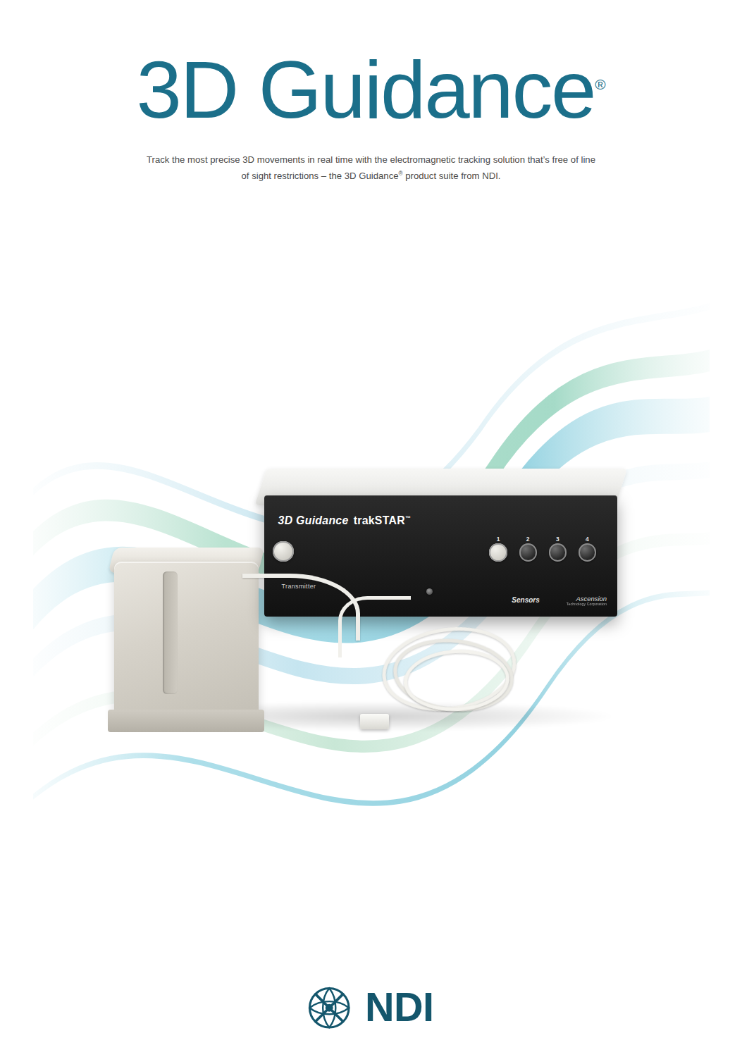3D Guidance®, registered trademark
Track the most precise 3D movements in real time with the electromagnetic tracking solution that’s free of line of sight restrictions – the 3D Guidance® product suite from NDI.
3D GuidancetrakSTAR™
Transmitter
1
2
3
4
Sensors
Ascension Technology Corporation
NDI